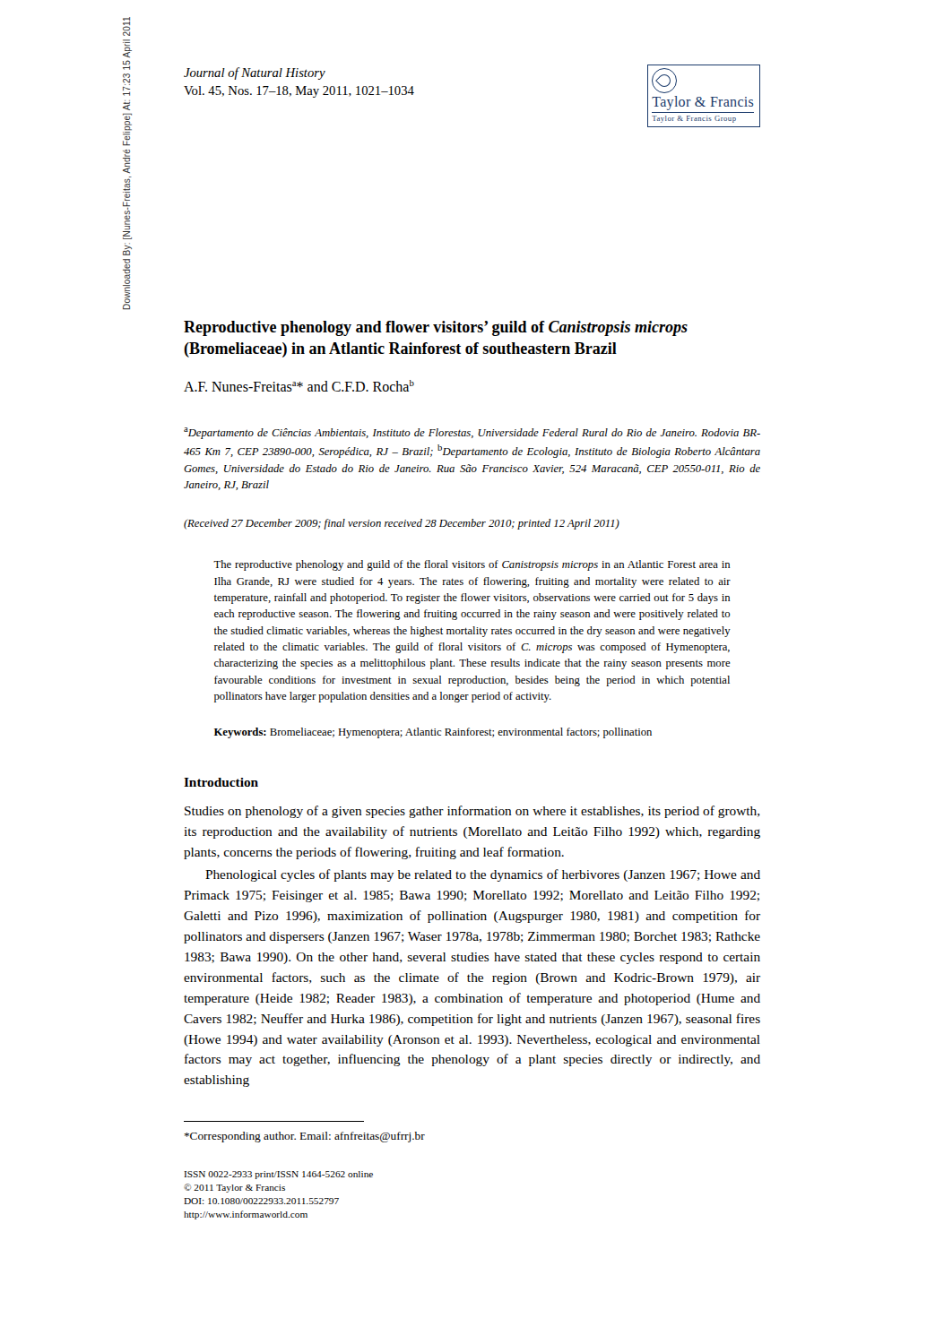Downloaded By: [Nunes-Freitas, André Felippe] At: 17:23 15 April 2011
Journal of Natural History
Vol. 45, Nos. 17–18, May 2011, 1021–1034
Taylor & Francis Taylor & Francis Group
Reproductive phenology and flower visitors’ guild of Canistropsis microps (Bromeliaceae) in an Atlantic Rainforest of southeastern Brazil
A.F. Nunes-Freitasa* and C.F.D. Rochab
aDepartamento de Ciências Ambientais, Instituto de Florestas, Universidade Federal Rural do Rio de Janeiro. Rodovia BR-465 Km 7, CEP 23890-000, Seropédica, RJ – Brazil; bDepartamento de Ecologia, Instituto de Biologia Roberto Alcântara Gomes, Universidade do Estado do Rio de Janeiro. Rua São Francisco Xavier, 524 Maracanã, CEP 20550-011, Rio de Janeiro, RJ, Brazil
(Received 27 December 2009; final version received 28 December 2010; printed 12 April 2011)
The reproductive phenology and guild of the floral visitors of Canistropsis microps in an Atlantic Forest area in Ilha Grande, RJ were studied for 4 years. The rates of flowering, fruiting and mortality were related to air temperature, rainfall and photoperiod. To register the flower visitors, observations were carried out for 5 days in each reproductive season. The flowering and fruiting occurred in the rainy season and were positively related to the studied climatic variables, whereas the highest mortality rates occurred in the dry season and were negatively related to the climatic variables. The guild of floral visitors of C. microps was composed of Hymenoptera, characterizing the species as a melittophilous plant. These results indicate that the rainy season presents more favourable conditions for investment in sexual reproduction, besides being the period in which potential pollinators have larger population densities and a longer period of activity.
Keywords: Bromeliaceae; Hymenoptera; Atlantic Rainforest; environmental factors; pollination
Introduction
Studies on phenology of a given species gather information on where it establishes, its period of growth, its reproduction and the availability of nutrients (Morellato and Leitão Filho 1992) which, regarding plants, concerns the periods of flowering, fruiting and leaf formation.
Phenological cycles of plants may be related to the dynamics of herbivores (Janzen 1967; Howe and Primack 1975; Feisinger et al. 1985; Bawa 1990; Morellato 1992; Morellato and Leitão Filho 1992; Galetti and Pizo 1996), maximization of pollination (Augspurger 1980, 1981) and competition for pollinators and dispersers (Janzen 1967; Waser 1978a, 1978b; Zimmerman 1980; Borchet 1983; Rathcke 1983; Bawa 1990). On the other hand, several studies have stated that these cycles respond to certain environmental factors, such as the climate of the region (Brown and Kodric-Brown 1979), air temperature (Heide 1982; Reader 1983), a combination of temperature and photoperiod (Hume and Cavers 1982; Neuffer and Hurka 1986), competition for light and nutrients (Janzen 1967), seasonal fires (Howe 1994) and water availability (Aronson et al. 1993). Nevertheless, ecological and environmental factors may act together, influencing the phenology of a plant species directly or indirectly, and establishing
*Corresponding author. Email: afnfreitas@ufrrj.br
ISSN 0022-2933 print/ISSN 1464-5262 online
© 2011 Taylor & Francis
DOI: 10.1080/00222933.2011.552797
http://www.informaworld.com